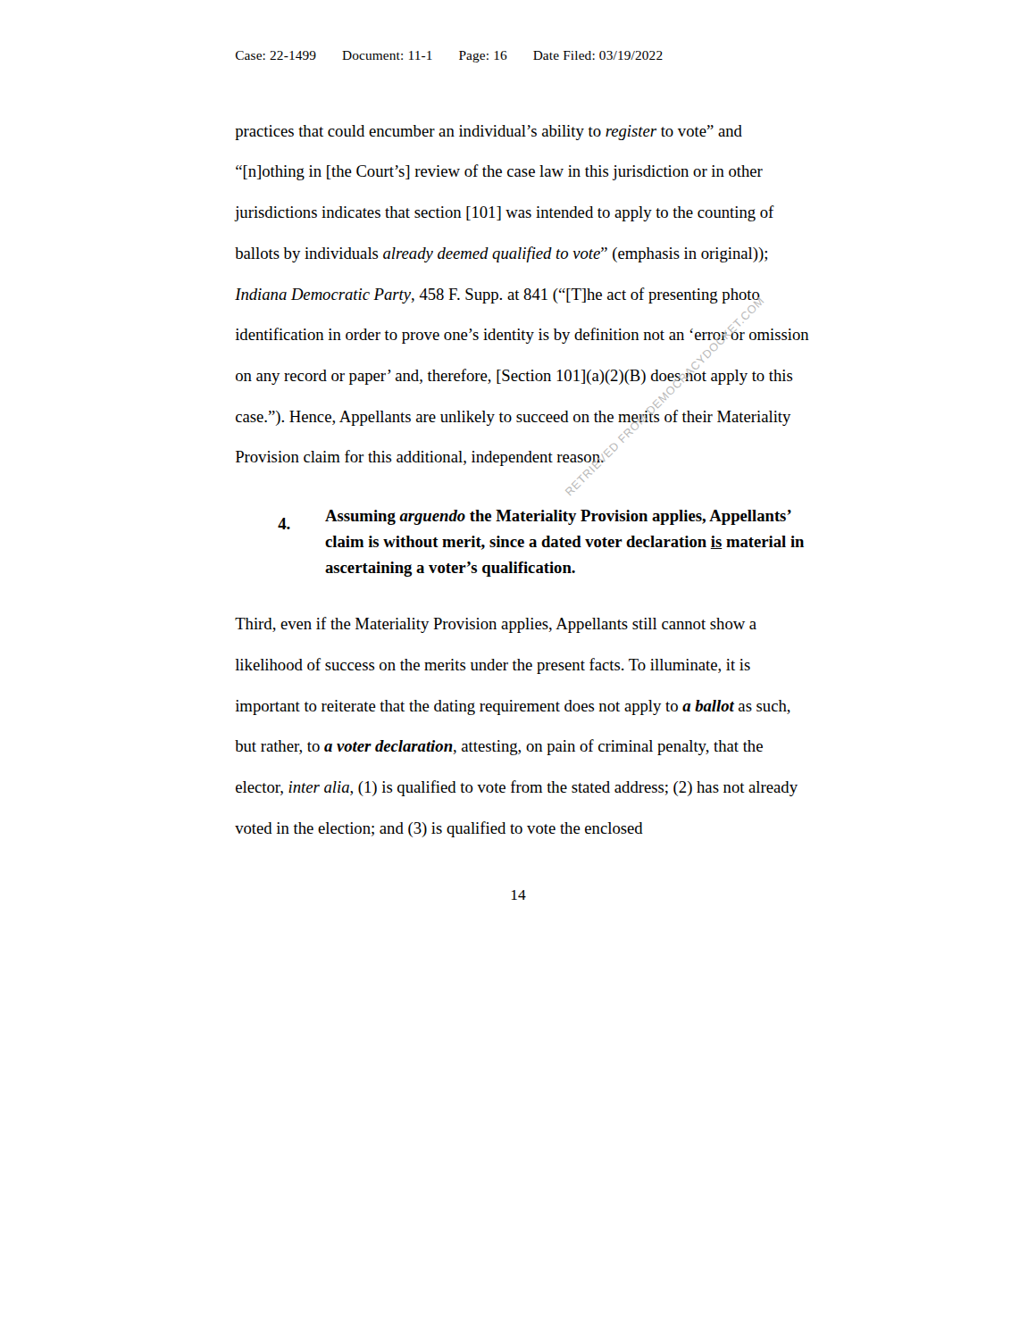Case: 22-1499 Document: 11-1 Page: 16 Date Filed: 03/19/2022
RETRIEVED FROM DEMOCRACYDOCKET.COM
practices that could encumber an individual’s ability to register to vote” and “[n]othing in [the Court’s] review of the case law in this jurisdiction or in other jurisdictions indicates that section [101] was intended to apply to the counting of ballots by individuals already deemed qualified to vote” (emphasis in original)); Indiana Democratic Party, 458 F. Supp. at 841 (“[T]he act of presenting photo identification in order to prove one’s identity is by definition not an ‘error or omission on any record or paper’ and, therefore, [Section 101](a)(2)(B) does not apply to this case.”). Hence, Appellants are unlikely to succeed on the merits of their Materiality Provision claim for this additional, independent reason.
4.
Assuming arguendo the Materiality Provision applies, Appellants’ claim is without merit, since a dated voter declaration is material in ascertaining a voter’s qualification.
Third, even if the Materiality Provision applies, Appellants still cannot show a likelihood of success on the merits under the present facts. To illuminate, it is important to reiterate that the dating requirement does not apply to a ballot as such, but rather, to a voter declaration, attesting, on pain of criminal penalty, that the elector, inter alia, (1) is qualified to vote from the stated address; (2) has not already voted in the election; and (3) is qualified to vote the enclosed
14